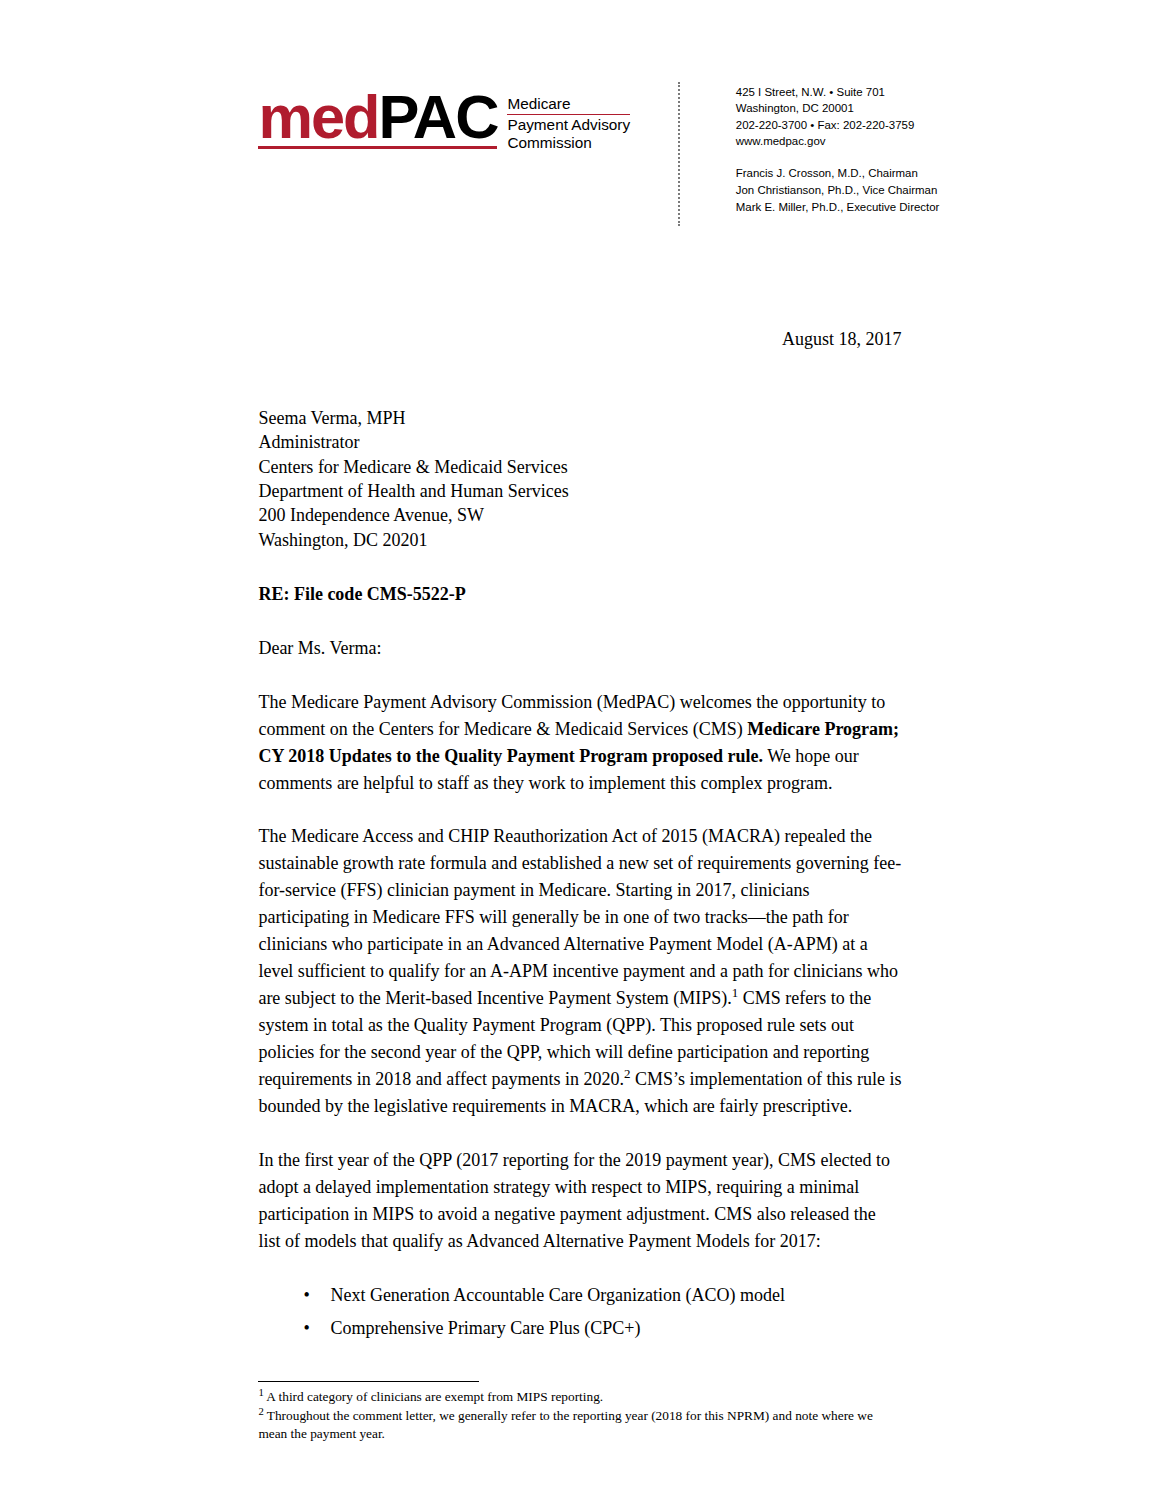med PAC
Medicare
Payment Advisory Commission
425 I Street, N.W. • Suite 701
Washington, DC 20001
202-220-3700 • Fax: 202-220-3759
www.medpac.gov Francis J. Crosson, M.D., Chairman
Jon Christianson, Ph.D., Vice Chairman
Mark E. Miller, Ph.D., Executive Director
August 18, 2017
Seema Verma, MPH
Administrator
Centers for Medicare & Medicaid Services
Department of Health and Human Services
200 Independence Avenue, SW
Washington, DC 20201
RE: File code CMS-5522-P
Dear Ms. Verma:
The Medicare Payment Advisory Commission (MedPAC) welcomes the opportunity to comment on the Centers for Medicare & Medicaid Services (CMS) Medicare Program; CY 2018 Updates to the Quality Payment Program proposed rule. We hope our comments are helpful to staff as they work to implement this complex program.
The Medicare Access and CHIP Reauthorization Act of 2015 (MACRA) repealed the sustainable growth rate formula and established a new set of requirements governing fee-for-service (FFS) clinician payment in Medicare. Starting in 2017, clinicians participating in Medicare FFS will generally be in one of two tracks—the path for clinicians who participate in an Advanced Alternative Payment Model (A-APM) at a level sufficient to qualify for an A-APM incentive payment and a path for clinicians who are subject to the Merit-based Incentive Payment System (MIPS).1 CMS refers to the system in total as the Quality Payment Program (QPP). This proposed rule sets out policies for the second year of the QPP, which will define participation and reporting requirements in 2018 and affect payments in 2020.2 CMS’s implementation of this rule is bounded by the legislative requirements in MACRA, which are fairly prescriptive.
In the first year of the QPP (2017 reporting for the 2019 payment year), CMS elected to adopt a delayed implementation strategy with respect to MIPS, requiring a minimal participation in MIPS to avoid a negative payment adjustment. CMS also released the list of models that qualify as Advanced Alternative Payment Models for 2017:
Next Generation Accountable Care Organization (ACO) model
Comprehensive Primary Care Plus (CPC+)
1 A third category of clinicians are exempt from MIPS reporting.
2 Throughout the comment letter, we generally refer to the reporting year (2018 for this NPRM) and note where we mean the payment year.